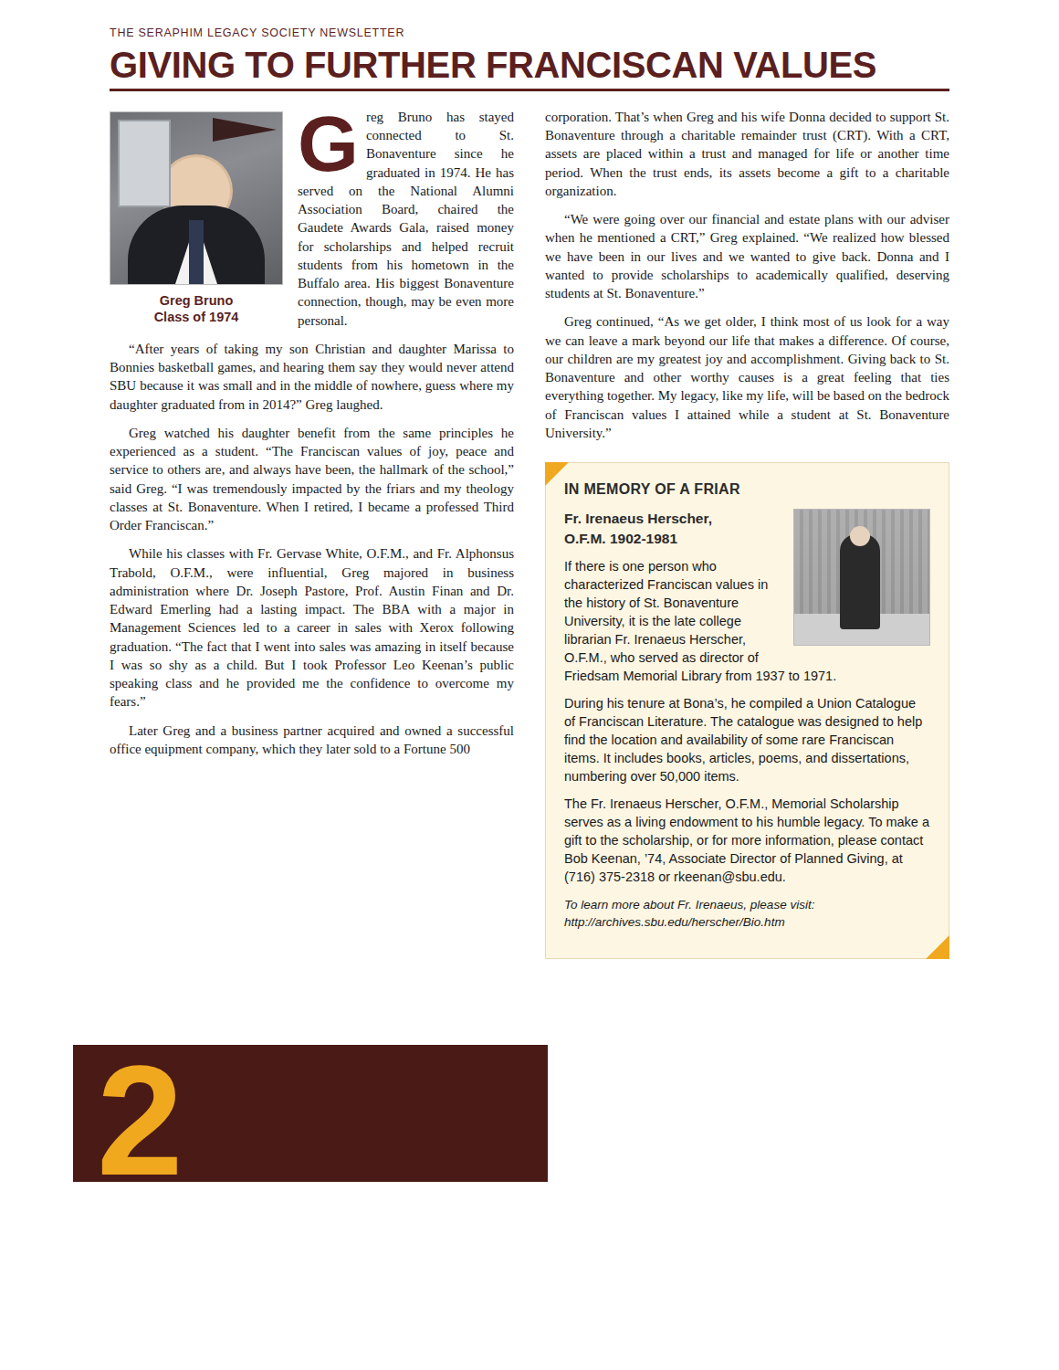The Seraphim Legacy Society Newsletter
Giving to Further Franciscan Values
Greg Bruno
Class of 1974
Greg Bruno has stayed connected to St. Bonaventure since he graduated in 1974. He has served on the National Alumni Association Board, chaired the Gaudete Awards Gala, raised money for scholarships and helped recruit students from his hometown in the Buffalo area. His biggest Bonaventure connection, though, may be even more personal.
“After years of taking my son Christian and daughter Marissa to Bonnies basketball games, and hearing them say they would never attend SBU because it was small and in the middle of nowhere, guess where my daughter graduated from in 2014?” Greg laughed.
Greg watched his daughter benefit from the same principles he experienced as a student. “The Franciscan values of joy, peace and service to others are, and always have been, the hallmark of the school,” said Greg. “I was tremendously impacted by the friars and my theology classes at St. Bonaventure. When I retired, I became a professed Third Order Franciscan.”
While his classes with Fr. Gervase White, O.F.M., and Fr. Alphonsus Trabold, O.F.M., were influential, Greg majored in business administration where Dr. Joseph Pastore, Prof. Austin Finan and Dr. Edward Emerling had a lasting impact. The BBA with a major in Management Sciences led to a career in sales with Xerox following graduation. “The fact that I went into sales was amazing in itself because I was so shy as a child. But I took Professor Leo Keenan’s public speaking class and he provided me the confidence to overcome my fears.”
Later Greg and a business partner acquired and owned a successful office equipment company, which they later sold to a Fortune 500
corporation. That’s when Greg and his wife Donna decided to support St. Bonaventure through a charitable remainder trust (CRT). With a CRT, assets are placed within a trust and managed for life or another time period. When the trust ends, its assets become a gift to a charitable organization.
“We were going over our financial and estate plans with our adviser when he mentioned a CRT,” Greg explained. “We realized how blessed we have been in our lives and we wanted to give back. Donna and I wanted to provide scholarships to academically qualified, deserving students at St. Bonaventure.”
Greg continued, “As we get older, I think most of us look for a way we can leave a mark beyond our life that makes a difference. Of course, our children are my greatest joy and accomplishment. Giving back to St. Bonaventure and other worthy causes is a great feeling that ties everything together. My legacy, like my life, will be based on the bedrock of Franciscan values I attained while a student at St. Bonaventure University.”
In Memory of a Friar
Fr. Irenaeus Herscher,
O.F.M. 1902-1981
If there is one person who characterized Franciscan values in the history of St. Bonaventure University, it is the late college librarian Fr. Irenaeus Herscher, O.F.M., who served as director of Friedsam Memorial Library from 1937 to 1971.
During his tenure at Bona’s, he compiled a Union Catalogue of Franciscan Literature. The catalogue was designed to help find the location and availability of some rare Franciscan items. It includes books, articles, poems, and dissertations, numbering over 50,000 items.
The Fr. Irenaeus Herscher, O.F.M., Memorial Scholarship serves as a living endowment to his humble legacy. To make a gift to the scholarship, or for more information, please contact Bob Keenan, ’74, Associate Director of Planned Giving, at (716) 375-2318 or rkeenan@sbu.edu.
To learn more about Fr. Irenaeus, please visit:
http://archives.sbu.edu/herscher/Bio.htm
2